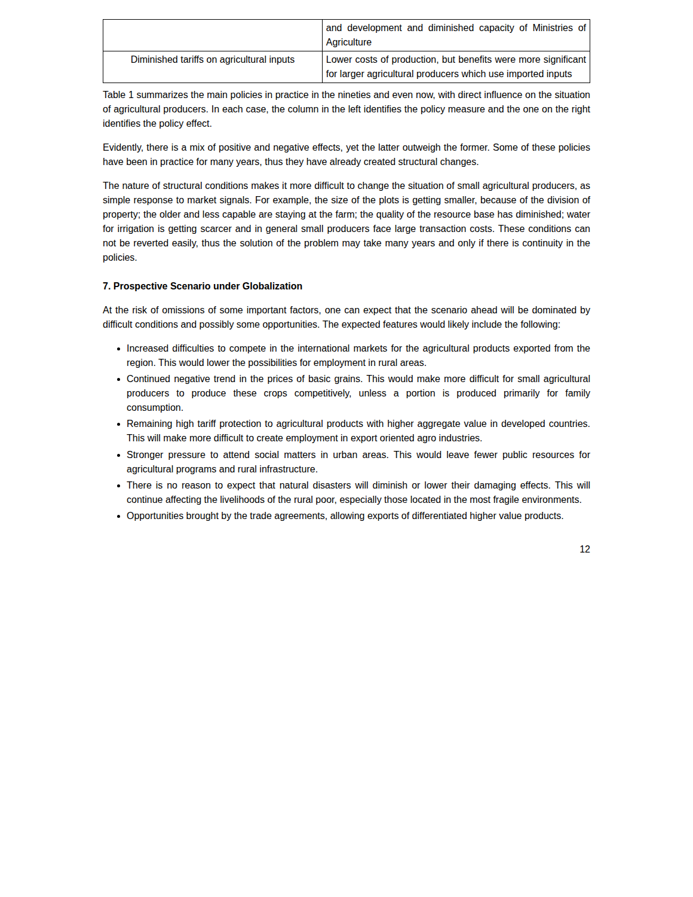| | and development and diminished capacity of Ministries of Agriculture |
| Diminished tariffs on agricultural inputs | Lower costs of production, but benefits were more significant for larger agricultural producers which use imported inputs |
Table 1 summarizes the main policies in practice in the nineties and even now, with direct influence on the situation of agricultural producers. In each case, the column in the left identifies the policy measure and the one on the right identifies the policy effect.
Evidently, there is a mix of positive and negative effects, yet the latter outweigh the former. Some of these policies have been in practice for many years, thus they have already created structural changes.
The nature of structural conditions makes it more difficult to change the situation of small agricultural producers, as simple response to market signals. For example, the size of the plots is getting smaller, because of the division of property; the older and less capable are staying at the farm; the quality of the resource base has diminished; water for irrigation is getting scarcer and in general small producers face large transaction costs. These conditions can not be reverted easily, thus the solution of the problem may take many years and only if there is continuity in the policies.
7. Prospective Scenario under Globalization
At the risk of omissions of some important factors, one can expect that the scenario ahead will be dominated by difficult conditions and possibly some opportunities. The expected features would likely include the following:
Increased difficulties to compete in the international markets for the agricultural products exported from the region. This would lower the possibilities for employment in rural areas.
Continued negative trend in the prices of basic grains. This would make more difficult for small agricultural producers to produce these crops competitively, unless a portion is produced primarily for family consumption.
Remaining high tariff protection to agricultural products with higher aggregate value in developed countries. This will make more difficult to create employment in export oriented agro industries.
Stronger pressure to attend social matters in urban areas. This would leave fewer public resources for agricultural programs and rural infrastructure.
There is no reason to expect that natural disasters will diminish or lower their damaging effects. This will continue affecting the livelihoods of the rural poor, especially those located in the most fragile environments.
Opportunities brought by the trade agreements, allowing exports of differentiated higher value products.
12